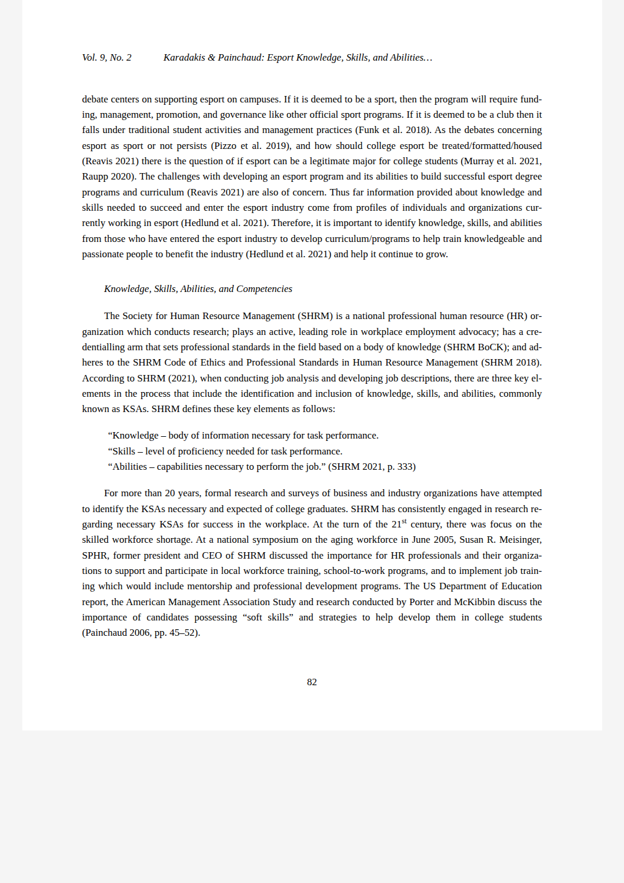Vol. 9, No. 2 Karadakis & Painchaud: Esport Knowledge, Skills, and Abilities…
debate centers on supporting esport on campuses. If it is deemed to be a sport, then the program will require funding, management, promotion, and governance like other official sport programs. If it is deemed to be a club then it falls under traditional student activities and management practices (Funk et al. 2018). As the debates concerning esport as sport or not persists (Pizzo et al. 2019), and how should college esport be treated/formatted/housed (Reavis 2021) there is the question of if esport can be a legitimate major for college students (Murray et al. 2021, Raupp 2020). The challenges with developing an esport program and its abilities to build successful esport degree programs and curriculum (Reavis 2021) are also of concern. Thus far information provided about knowledge and skills needed to succeed and enter the esport industry come from profiles of individuals and organizations currently working in esport (Hedlund et al. 2021). Therefore, it is important to identify knowledge, skills, and abilities from those who have entered the esport industry to develop curriculum/programs to help train knowledgeable and passionate people to benefit the industry (Hedlund et al. 2021) and help it continue to grow.
Knowledge, Skills, Abilities, and Competencies
The Society for Human Resource Management (SHRM) is a national professional human resource (HR) organization which conducts research; plays an active, leading role in workplace employment advocacy; has a credentialling arm that sets professional standards in the field based on a body of knowledge (SHRM BoCK); and adheres to the SHRM Code of Ethics and Professional Standards in Human Resource Management (SHRM 2018). According to SHRM (2021), when conducting job analysis and developing job descriptions, there are three key elements in the process that include the identification and inclusion of knowledge, skills, and abilities, commonly known as KSAs. SHRM defines these key elements as follows:
“Knowledge – body of information necessary for task performance.
“Skills – level of proficiency needed for task performance.
“Abilities – capabilities necessary to perform the job.” (SHRM 2021, p. 333)
For more than 20 years, formal research and surveys of business and industry organizations have attempted to identify the KSAs necessary and expected of college graduates. SHRM has consistently engaged in research regarding necessary KSAs for success in the workplace. At the turn of the 21st century, there was focus on the skilled workforce shortage. At a national symposium on the aging workforce in June 2005, Susan R. Meisinger, SPHR, former president and CEO of SHRM discussed the importance for HR professionals and their organizations to support and participate in local workforce training, school-to-work programs, and to implement job training which would include mentorship and professional development programs. The US Department of Education report, the American Management Association Study and research conducted by Porter and McKibbin discuss the importance of candidates possessing “soft skills” and strategies to help develop them in college students (Painchaud 2006, pp. 45–52).
82